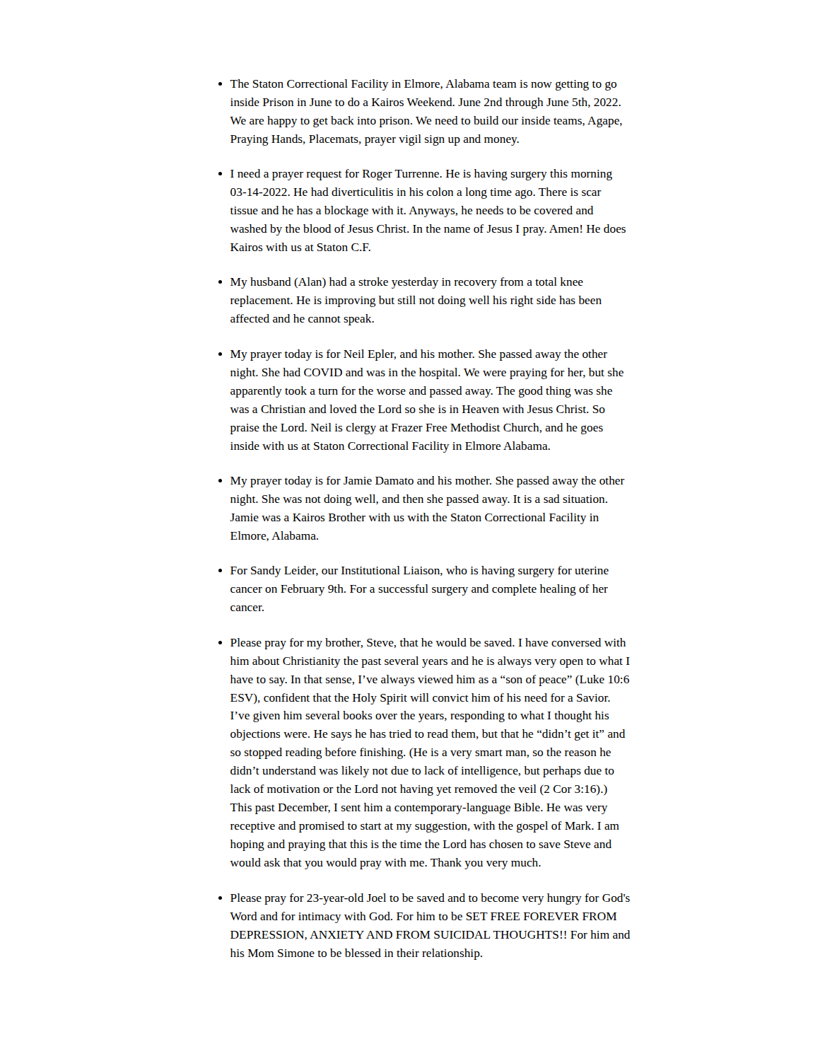The Staton Correctional Facility in Elmore, Alabama team is now getting to go inside Prison in June to do a Kairos Weekend. June 2nd through June 5th, 2022. We are happy to get back into prison. We need to build our inside teams, Agape, Praying Hands, Placemats, prayer vigil sign up and money.
I need a prayer request for Roger Turrenne. He is having surgery this morning 03-14-2022. He had diverticulitis in his colon a long time ago. There is scar tissue and he has a blockage with it. Anyways, he needs to be covered and washed by the blood of Jesus Christ. In the name of Jesus I pray. Amen! He does Kairos with us at Staton C.F.
My husband (Alan) had a stroke yesterday in recovery from a total knee replacement. He is improving but still not doing well his right side has been affected and he cannot speak.
My prayer today is for Neil Epler, and his mother. She passed away the other night. She had COVID and was in the hospital. We were praying for her, but she apparently took a turn for the worse and passed away. The good thing was she was a Christian and loved the Lord so she is in Heaven with Jesus Christ. So praise the Lord. Neil is clergy at Frazer Free Methodist Church, and he goes inside with us at Staton Correctional Facility in Elmore Alabama.
My prayer today is for Jamie Damato and his mother. She passed away the other night. She was not doing well, and then she passed away. It is a sad situation. Jamie was a Kairos Brother with us with the Staton Correctional Facility in Elmore, Alabama.
For Sandy Leider, our Institutional Liaison, who is having surgery for uterine cancer on February 9th. For a successful surgery and complete healing of her cancer.
Please pray for my brother, Steve, that he would be saved. I have conversed with him about Christianity the past several years and he is always very open to what I have to say. In that sense, I’ve always viewed him as a “son of peace” (Luke 10:6 ESV), confident that the Holy Spirit will convict him of his need for a Savior. I’ve given him several books over the years, responding to what I thought his objections were. He says he has tried to read them, but that he “didn’t get it” and so stopped reading before finishing. (He is a very smart man, so the reason he didn’t understand was likely not due to lack of intelligence, but perhaps due to lack of motivation or the Lord not having yet removed the veil (2 Cor 3:16).) This past December, I sent him a contemporary-language Bible. He was very receptive and promised to start at my suggestion, with the gospel of Mark. I am hoping and praying that this is the time the Lord has chosen to save Steve and would ask that you would pray with me. Thank you very much.
Please pray for 23-year-old Joel to be saved and to become very hungry for God's Word and for intimacy with God. For him to be SET FREE FOREVER FROM DEPRESSION, ANXIETY AND FROM SUICIDAL THOUGHTS!! For him and his Mom Simone to be blessed in their relationship.